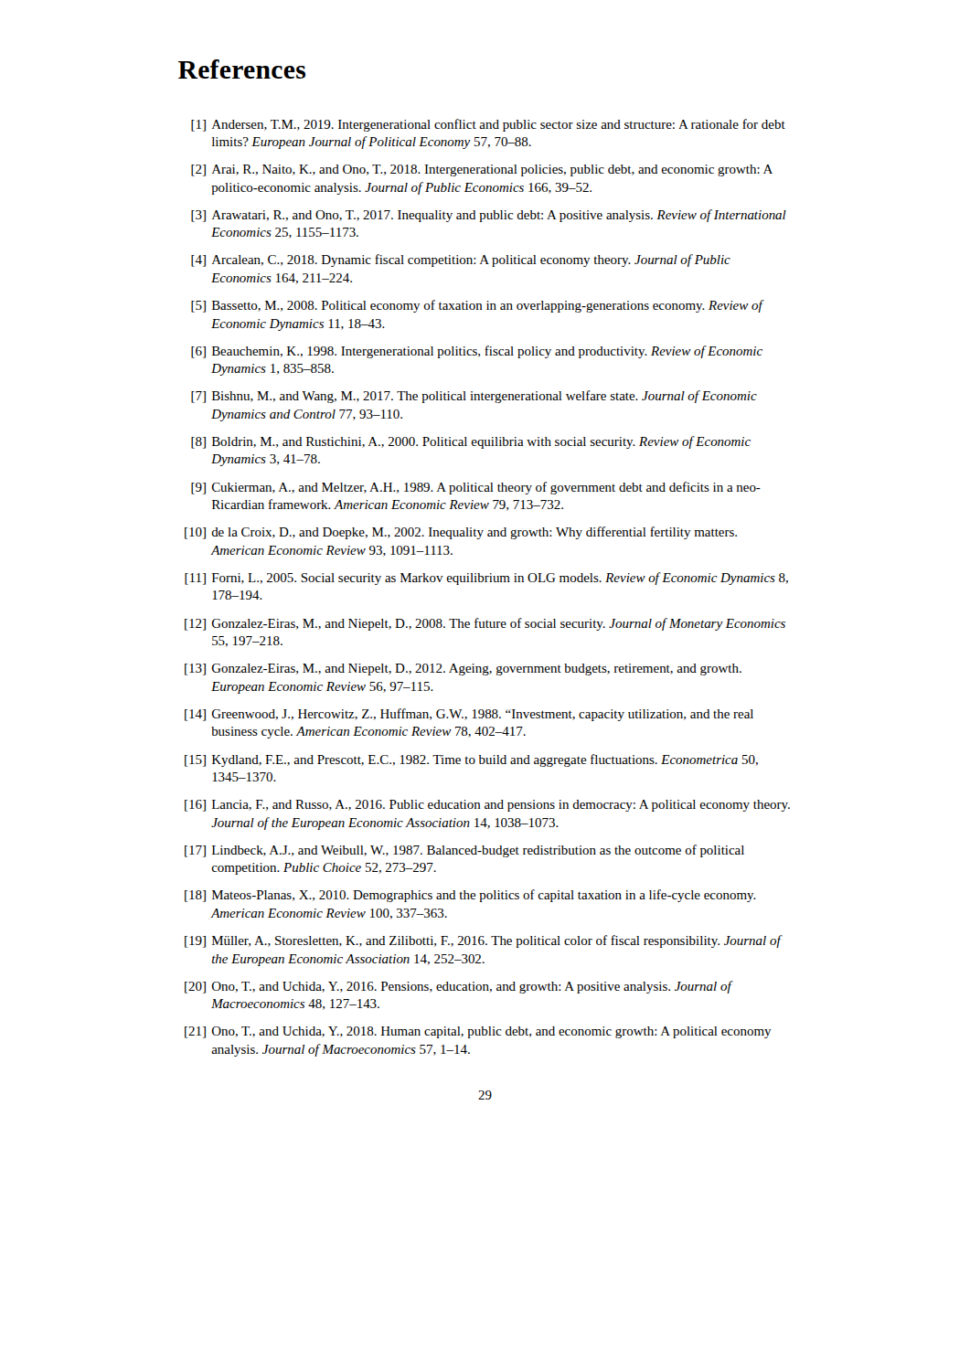References
Andersen, T.M., 2019. Intergenerational conflict and public sector size and structure: A rationale for debt limits? European Journal of Political Economy 57, 70–88.
Arai, R., Naito, K., and Ono, T., 2018. Intergenerational policies, public debt, and economic growth: A politico-economic analysis. Journal of Public Economics 166, 39–52.
Arawatari, R., and Ono, T., 2017. Inequality and public debt: A positive analysis. Review of International Economics 25, 1155–1173.
Arcalean, C., 2018. Dynamic fiscal competition: A political economy theory. Journal of Public Economics 164, 211–224.
Bassetto, M., 2008. Political economy of taxation in an overlapping-generations economy. Review of Economic Dynamics 11, 18–43.
Beauchemin, K., 1998. Intergenerational politics, fiscal policy and productivity. Review of Economic Dynamics 1, 835–858.
Bishnu, M., and Wang, M., 2017. The political intergenerational welfare state. Journal of Economic Dynamics and Control 77, 93–110.
Boldrin, M., and Rustichini, A., 2000. Political equilibria with social security. Review of Economic Dynamics 3, 41–78.
Cukierman, A., and Meltzer, A.H., 1989. A political theory of government debt and deficits in a neo-Ricardian framework. American Economic Review 79, 713–732.
de la Croix, D., and Doepke, M., 2002. Inequality and growth: Why differential fertility matters. American Economic Review 93, 1091–1113.
Forni, L., 2005. Social security as Markov equilibrium in OLG models. Review of Economic Dynamics 8, 178–194.
Gonzalez-Eiras, M., and Niepelt, D., 2008. The future of social security. Journal of Monetary Economics 55, 197–218.
Gonzalez-Eiras, M., and Niepelt, D., 2012. Ageing, government budgets, retirement, and growth. European Economic Review 56, 97–115.
Greenwood, J., Hercowitz, Z., Huffman, G.W., 1988. “Investment, capacity utilization, and the real business cycle. American Economic Review 78, 402–417.
Kydland, F.E., and Prescott, E.C., 1982. Time to build and aggregate fluctuations. Econometrica 50, 1345–1370.
Lancia, F., and Russo, A., 2016. Public education and pensions in democracy: A political economy theory. Journal of the European Economic Association 14, 1038–1073.
Lindbeck, A.J., and Weibull, W., 1987. Balanced-budget redistribution as the outcome of political competition. Public Choice 52, 273–297.
Mateos-Planas, X., 2010. Demographics and the politics of capital taxation in a life-cycle economy. American Economic Review 100, 337–363.
Müller, A., Storesletten, K., and Zilibotti, F., 2016. The political color of fiscal responsibility. Journal of the European Economic Association 14, 252–302.
Ono, T., and Uchida, Y., 2016. Pensions, education, and growth: A positive analysis. Journal of Macroeconomics 48, 127–143.
Ono, T., and Uchida, Y., 2018. Human capital, public debt, and economic growth: A political economy analysis. Journal of Macroeconomics 57, 1–14.
29